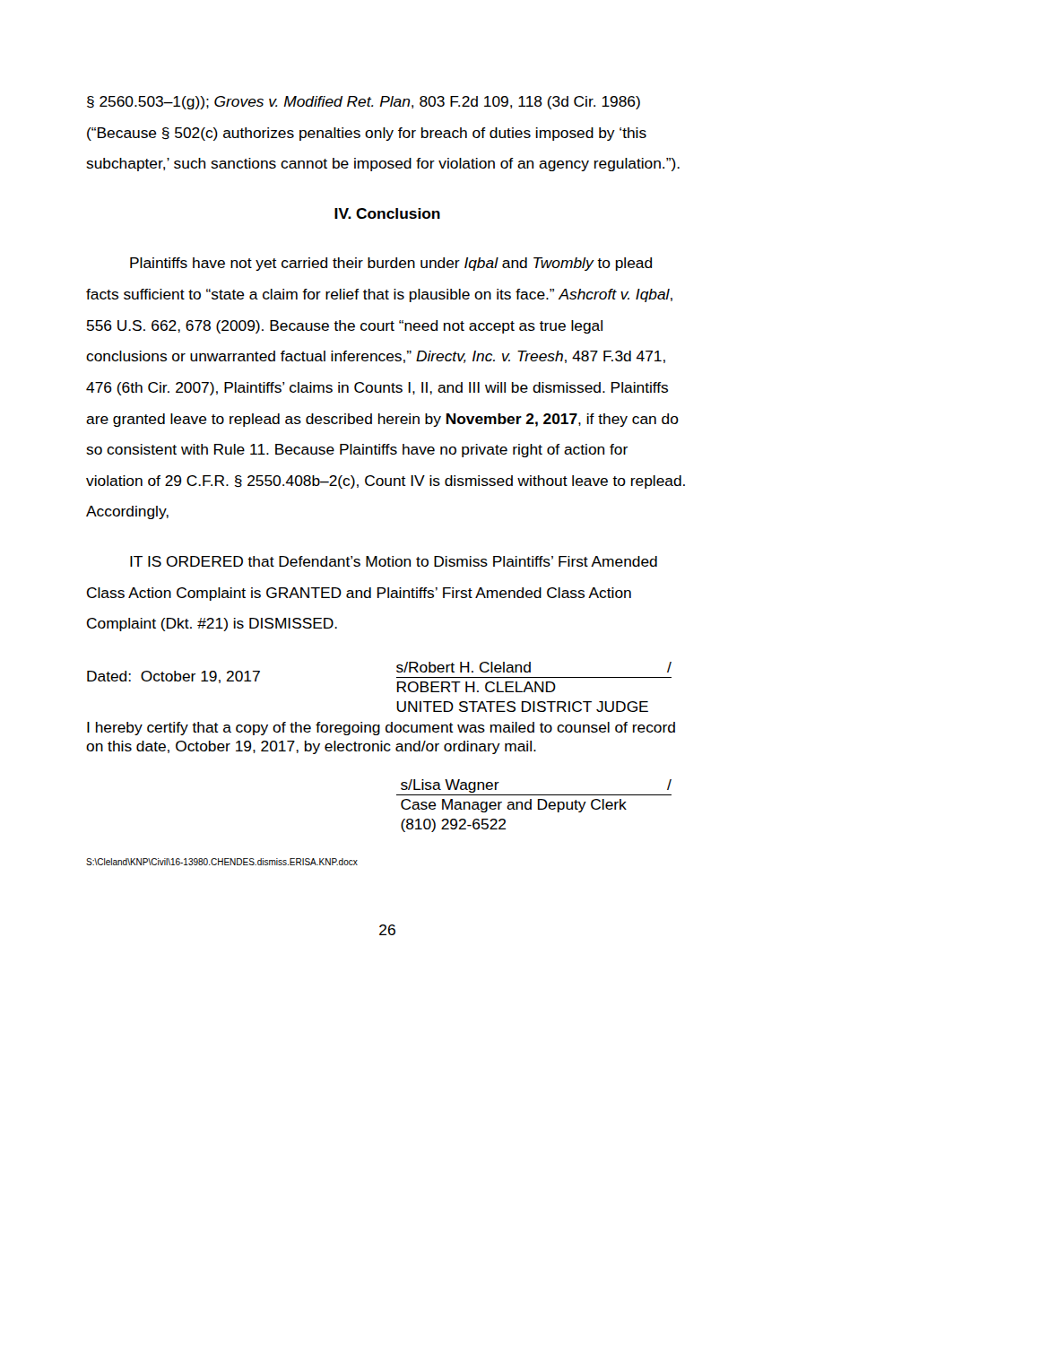§ 2560.503–1(g)); Groves v. Modified Ret. Plan, 803 F.2d 109, 118 (3d Cir. 1986) (“Because § 502(c) authorizes penalties only for breach of duties imposed by ‘this subchapter,’ such sanctions cannot be imposed for violation of an agency regulation.”).
IV. Conclusion
Plaintiffs have not yet carried their burden under Iqbal and Twombly to plead facts sufficient to “state a claim for relief that is plausible on its face.” Ashcroft v. Iqbal, 556 U.S. 662, 678 (2009). Because the court “need not accept as true legal conclusions or unwarranted factual inferences,” Directv, Inc. v. Treesh, 487 F.3d 471, 476 (6th Cir. 2007), Plaintiffs’ claims in Counts I, II, and III will be dismissed. Plaintiffs are granted leave to replead as described herein by November 2, 2017, if they can do so consistent with Rule 11. Because Plaintiffs have no private right of action for violation of 29 C.F.R. § 2550.408b–2(c), Count IV is dismissed without leave to replead. Accordingly,
IT IS ORDERED that Defendant’s Motion to Dismiss Plaintiffs’ First Amended Class Action Complaint is GRANTED and Plaintiffs’ First Amended Class Action Complaint (Dkt. #21) is DISMISSED.
s/Robert H. Cleland/ ROBERT H. CLELAND
UNITED STATES DISTRICT JUDGE
Dated: October 19, 2017
I hereby certify that a copy of the foregoing document was mailed to counsel of record on this date, October 19, 2017, by electronic and/or ordinary mail.
s/Lisa Wagner/ Case Manager and Deputy Clerk
(810) 292-6522
S:\Cleland\KNP\Civil\16-13980.CHENDES.dismiss.ERISA.KNP.docx
26